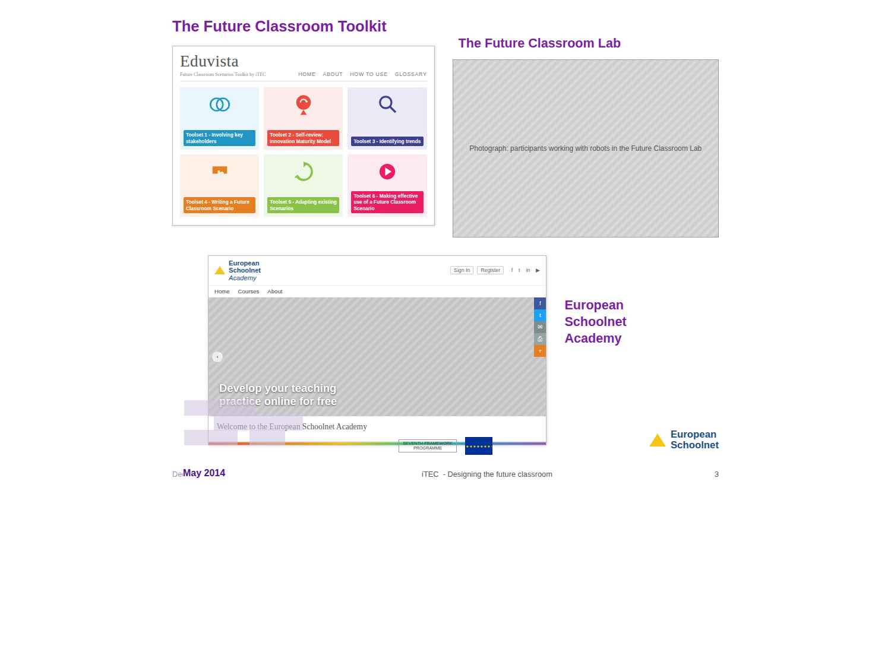The Future Classroom Toolkit
Eduvista Future Classroom Scenarios Toolkit by iTEC
HOME ABOUT HOW TO USE GLOSSARY
Toolset 1 - Involving key stakeholders
Toolset 2 - Self-review: Innovation Maturity Model
Toolset 3 - Identifying trends
Toolset 4 - Writing a Future Classroom Scenario
Toolset 5 - Adapting existing Scenarios
Toolset 6 - Making effective use of a Future Classroom Scenario
The Future Classroom Lab
Photograph: participants working with robots in the Future Classroom Lab
European
Schoolnet
Academy
Sign In Register ftin▶
Home Courses About
‹
Develop your teaching
practice online for free
f t ✉ ⎙ +
Welcome to the European Schoolnet Academy
European
Schoolnet
Academy
European
Schoolnet
SEVENTH FRAMEWORK
PROGRAMME
December 2013 May 2014
iTEC - Designing the future classroom
3